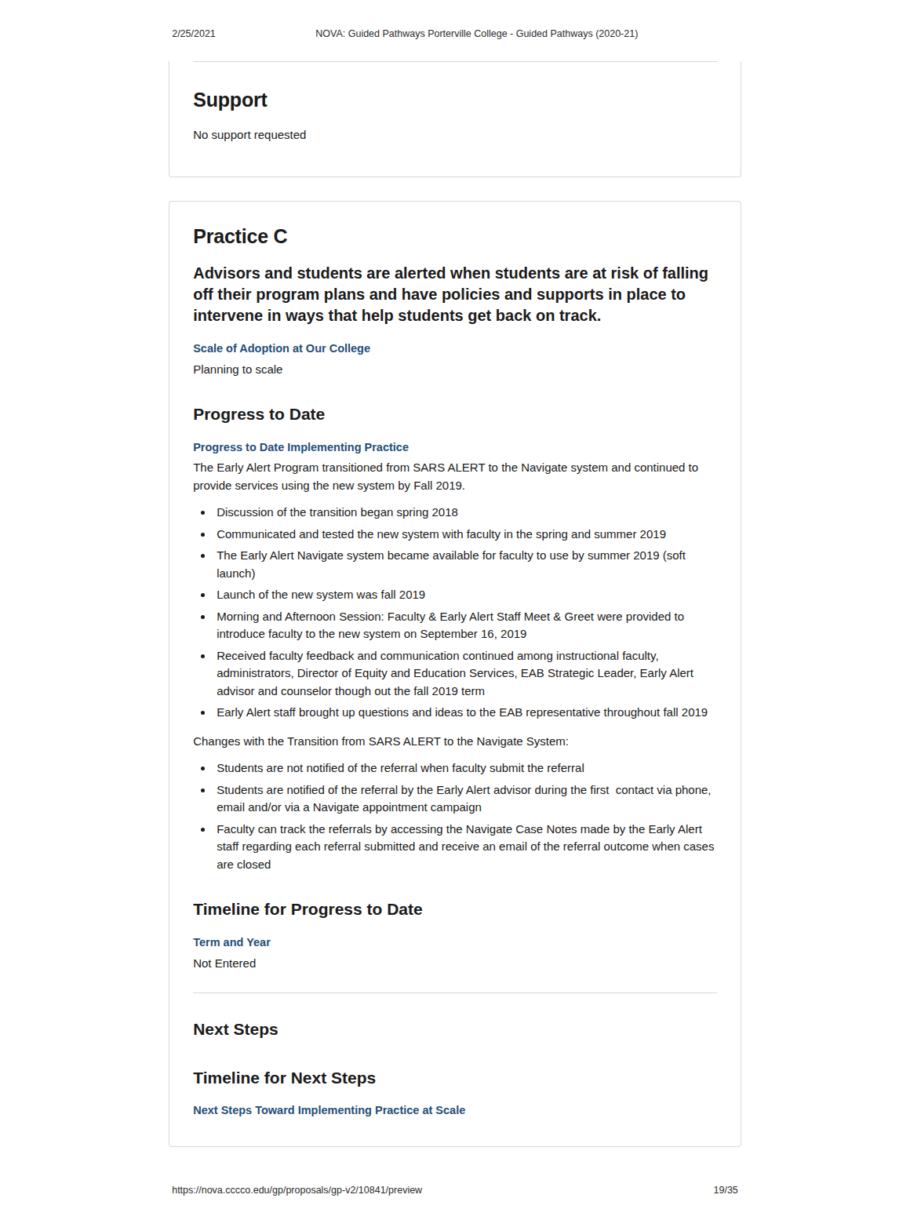2/25/2021
NOVA: Guided Pathways Porterville College - Guided Pathways (2020-21)
Support
No support requested
Practice C
Advisors and students are alerted when students are at risk of falling off their program plans and have policies and supports in place to intervene in ways that help students get back on track.
Scale of Adoption at Our College
Planning to scale
Progress to Date
Progress to Date Implementing Practice
The Early Alert Program transitioned from SARS ALERT to the Navigate system and continued to provide services using the new system by Fall 2019.
Discussion of the transition began spring 2018
Communicated and tested the new system with faculty in the spring and summer 2019
The Early Alert Navigate system became available for faculty to use by summer 2019 (soft launch)
Launch of the new system was fall 2019
Morning and Afternoon Session: Faculty & Early Alert Staff Meet & Greet were provided to introduce faculty to the new system on September 16, 2019
Received faculty feedback and communication continued among instructional faculty, administrators, Director of Equity and Education Services, EAB Strategic Leader, Early Alert advisor and counselor though out the fall 2019 term
Early Alert staff brought up questions and ideas to the EAB representative throughout fall 2019
Changes with the Transition from SARS ALERT to the Navigate System:
Students are not notified of the referral when faculty submit the referral
Students are notified of the referral by the Early Alert advisor during the first contact via phone, email and/or via a Navigate appointment campaign
Faculty can track the referrals by accessing the Navigate Case Notes made by the Early Alert staff regarding each referral submitted and receive an email of the referral outcome when cases are closed
Timeline for Progress to Date
Term and Year
Not Entered
Next Steps
Timeline for Next Steps
Next Steps Toward Implementing Practice at Scale
https://nova.cccco.edu/gp/proposals/gp-v2/10841/preview
19/35